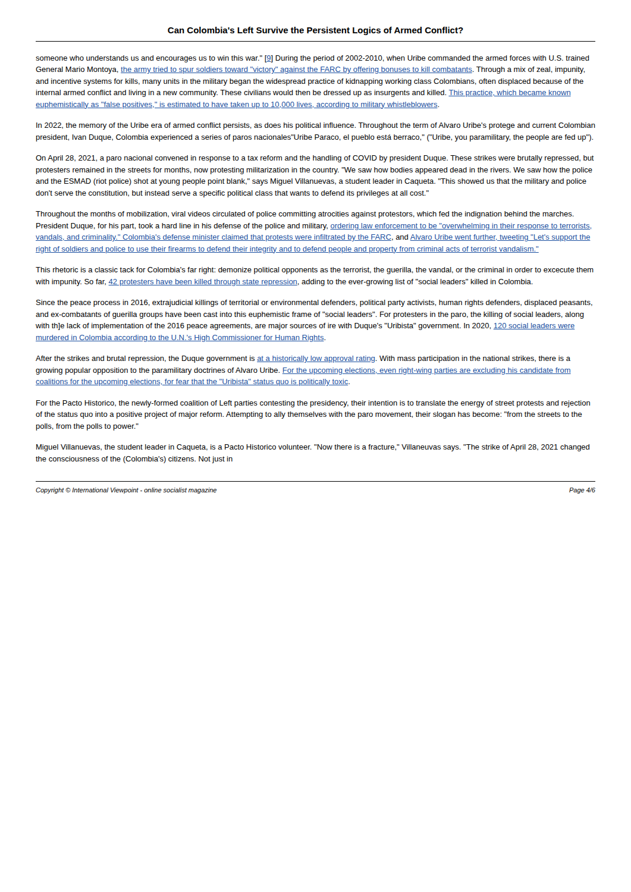Can Colombia's Left Survive the Persistent Logics of Armed Conflict?
someone who understands us and encourages us to win this war." [9] During the period of 2002-2010, when Uribe commanded the armed forces with U.S. trained General Mario Montoya, the army tried to spur soldiers toward "victory" against the FARC by offering bonuses to kill combatants. Through a mix of zeal, impunity, and incentive systems for kills, many units in the military began the widespread practice of kidnapping working class Colombians, often displaced because of the internal armed conflict and living in a new community. These civilians would then be dressed up as insurgents and killed. This practice, which became known euphemistically as "false positives," is estimated to have taken up to 10,000 lives, according to military whistleblowers.
In 2022, the memory of the Uribe era of armed conflict persists, as does his political influence. Throughout the term of Alvaro Uribe's protege and current Colombian president, Ivan Duque, Colombia experienced a series of paros nacionales"Uribe Paraco, el pueblo está berraco," ("Uribe, you paramilitary, the people are fed up").
On April 28, 2021, a paro nacional convened in response to a tax reform and the handling of COVID by president Duque. These strikes were brutally repressed, but protesters remained in the streets for months, now protesting militarization in the country. "We saw how bodies appeared dead in the rivers. We saw how the police and the ESMAD (riot police) shot at young people point blank," says Miguel Villanuevas, a student leader in Caqueta. "This showed us that the military and police don't serve the constitution, but instead serve a specific political class that wants to defend its privileges at all cost."
Throughout the months of mobilization, viral videos circulated of police committing atrocities against protestors, which fed the indignation behind the marches. President Duque, for his part, took a hard line in his defense of the police and military, ordering law enforcement to be "overwhelming in their response to terrorists, vandals, and criminality." Colombia's defense minister claimed that protests were infiltrated by the FARC, and Alvaro Uribe went further, tweeting "Let's support the right of soldiers and police to use their firearms to defend their integrity and to defend people and property from criminal acts of terrorist vandalism."
This rhetoric is a classic tack for Colombia's far right: demonize political opponents as the terrorist, the guerilla, the vandal, or the criminal in order to excecute them with impunity. So far, 42 protesters have been killed through state repression, adding to the ever-growing list of "social leaders" killed in Colombia.
Since the peace process in 2016, extrajudicial killings of territorial or environmental defenders, political party activists, human rights defenders, displaced peasants, and ex-combatants of guerilla groups have been cast into this euphemistic frame of "social leaders". For protesters in the paro, the killing of social leaders, along with th]e lack of implementation of the 2016 peace agreements, are major sources of ire with Duque's "Uribista" government. In 2020, 120 social leaders were murdered in Colombia according to the U.N.'s High Commissioner for Human Rights.
After the strikes and brutal repression, the Duque government is at a historically low approval rating. With mass participation in the national strikes, there is a growing popular opposition to the paramilitary doctrines of Alvaro Uribe. For the upcoming elections, even right-wing parties are excluding his candidate from coalitions for the upcoming elections, for fear that the "Uribista" status quo is politically toxic.
For the Pacto Historico, the newly-formed coalition of Left parties contesting the presidency, their intention is to translate the energy of street protests and rejection of the status quo into a positive project of major reform. Attempting to ally themselves with the paro movement, their slogan has become: "from the streets to the polls, from the polls to power."
Miguel Villanuevas, the student leader in Caqueta, is a Pacto Historico volunteer. "Now there is a fracture," Villaneuvas says. "The strike of April 28, 2021 changed the consciousness of the (Colombia's) citizens. Not just in
Copyright © International Viewpoint - online socialist magazine Page 4/6